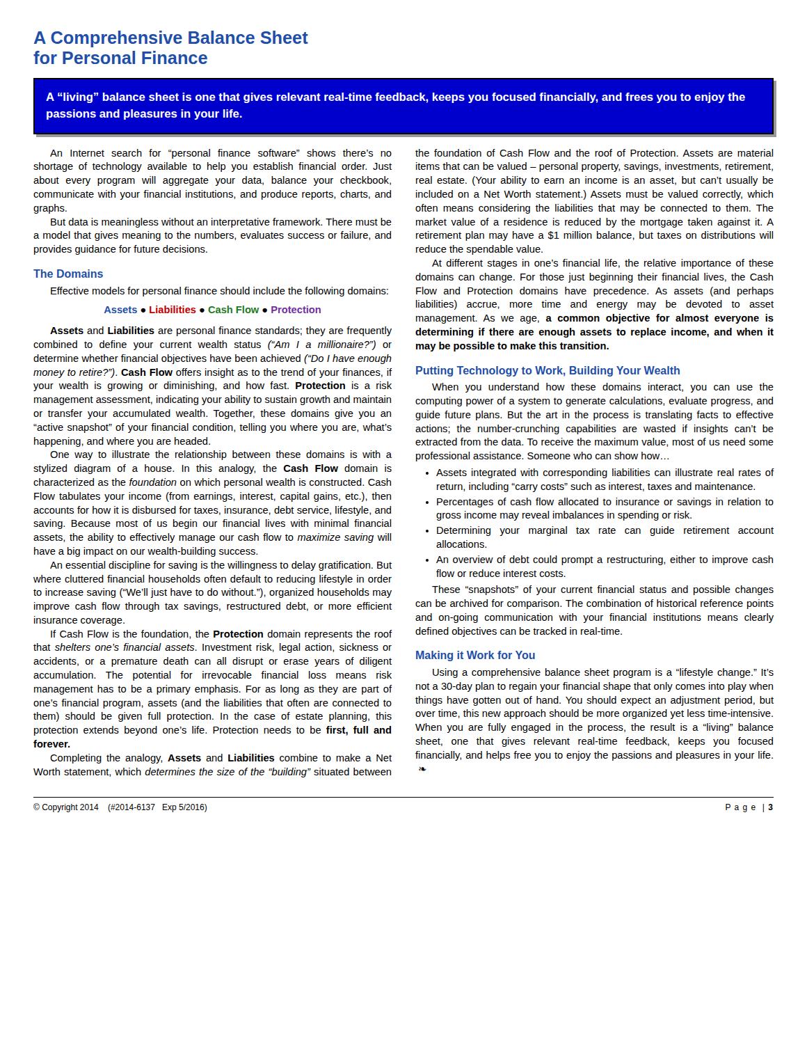A Comprehensive Balance Sheet
for Personal Finance
A “living” balance sheet is one that gives relevant real-time feedback, keeps you focused financially, and frees you to enjoy the passions and pleasures in your life.
An Internet search for “personal finance software” shows there’s no shortage of technology available to help you establish financial order. Just about every program will aggregate your data, balance your checkbook, communicate with your financial institutions, and produce reports, charts, and graphs.
But data is meaningless without an interpretative framework. There must be a model that gives meaning to the numbers, evaluates success or failure, and provides guidance for future decisions.
The Domains
Effective models for personal finance should include the following domains:
Assets ● Liabilities ● Cash Flow ● Protection
Assets and Liabilities are personal finance standards; they are frequently combined to define your current wealth status (“Am I a millionaire?”) or determine whether financial objectives have been achieved (“Do I have enough money to retire?”). Cash Flow offers insight as to the trend of your finances, if your wealth is growing or diminishing, and how fast. Protection is a risk management assessment, indicating your ability to sustain growth and maintain or transfer your accumulated wealth. Together, these domains give you an “active snapshot” of your financial condition, telling you where you are, what’s happening, and where you are headed.
One way to illustrate the relationship between these domains is with a stylized diagram of a house. In this analogy, the Cash Flow domain is characterized as the foundation on which personal wealth is constructed. Cash Flow tabulates your income (from earnings, interest, capital gains, etc.), then accounts for how it is disbursed for taxes, insurance, debt service, lifestyle, and saving. Because most of us begin our financial lives with minimal financial assets, the ability to effectively manage our cash flow to maximize saving will have a big impact on our wealth-building success.
An essential discipline for saving is the willingness to delay gratification. But where cluttered financial households often default to reducing lifestyle in order to increase saving (“We’ll just have to do without.”), organized households may improve cash flow through tax savings, restructured debt, or more efficient insurance coverage.
If Cash Flow is the foundation, the Protection domain represents the roof that shelters one’s financial assets. Investment risk, legal action, sickness or accidents, or a premature death can all disrupt or erase years of diligent accumulation. The potential for irrevocable financial loss means risk management has to be a primary emphasis. For as long as they are part of one’s financial program, assets (and the liabilities that often are connected to them) should be given full protection. In the case of estate planning, this protection extends beyond one’s life. Protection needs to be first, full and forever.
Completing the analogy, Assets and Liabilities combine to make a Net Worth statement, which determines the size of the “building” situated between the foundation of Cash Flow and the roof of Protection. Assets are material items that can be valued – personal property, savings, investments, retirement, real estate. (Your ability to earn an income is an asset, but can’t usually be included on a Net Worth statement.) Assets must be valued correctly, which often means considering the liabilities that may be connected to them. The market value of a residence is reduced by the mortgage taken against it. A retirement plan may have a $1 million balance, but taxes on distributions will reduce the spendable value.
At different stages in one’s financial life, the relative importance of these domains can change. For those just beginning their financial lives, the Cash Flow and Protection domains have precedence. As assets (and perhaps liabilities) accrue, more time and energy may be devoted to asset management. As we age, a common objective for almost everyone is determining if there are enough assets to replace income, and when it may be possible to make this transition.
Putting Technology to Work, Building Your Wealth
When you understand how these domains interact, you can use the computing power of a system to generate calculations, evaluate progress, and guide future plans. But the art in the process is translating facts to effective actions; the number-crunching capabilities are wasted if insights can’t be extracted from the data. To receive the maximum value, most of us need some professional assistance. Someone who can show how…
Assets integrated with corresponding liabilities can illustrate real rates of return, including “carry costs” such as interest, taxes and maintenance.
Percentages of cash flow allocated to insurance or savings in relation to gross income may reveal imbalances in spending or risk.
Determining your marginal tax rate can guide retirement account allocations.
An overview of debt could prompt a restructuring, either to improve cash flow or reduce interest costs.
These “snapshots” of your current financial status and possible changes can be archived for comparison. The combination of historical reference points and on-going communication with your financial institutions means clearly defined objectives can be tracked in real-time.
Making it Work for You
Using a comprehensive balance sheet program is a “lifestyle change.” It’s not a 30-day plan to regain your financial shape that only comes into play when things have gotten out of hand. You should expect an adjustment period, but over time, this new approach should be more organized yet less time-intensive. When you are fully engaged in the process, the result is a “living” balance sheet, one that gives relevant real-time feedback, keeps you focused financially, and helps free you to enjoy the passions and pleasures in your life. ❧
© Copyright 2014 (#2014-6137 Exp 5/2016) P a g e | 3